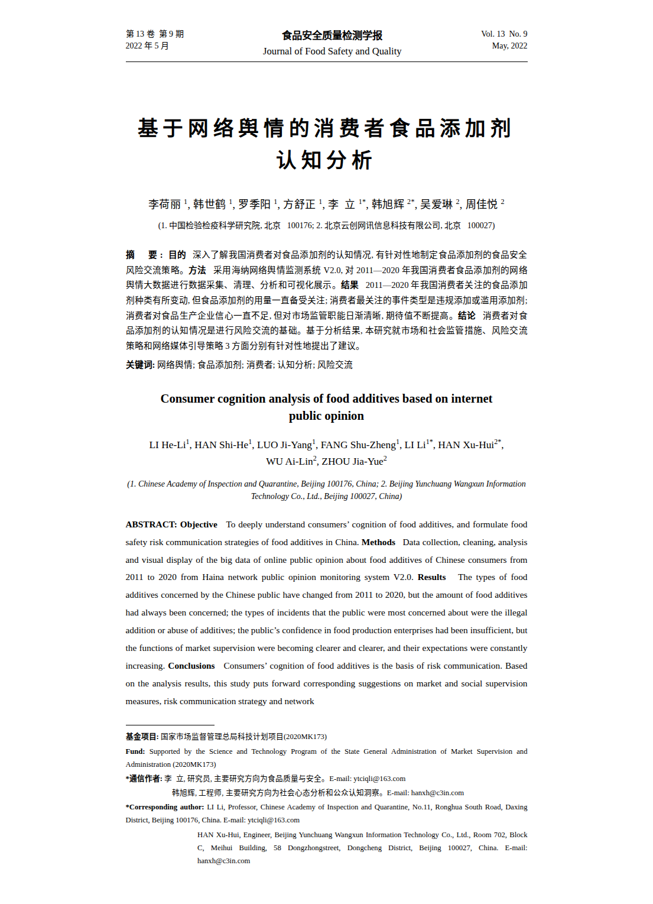第 13 卷 第 9 期
2022 年 5 月
食品安全质量检测学报
Journal of Food Safety and Quality
Vol. 13 No. 9
May, 2022
基于网络舆情的消费者食品添加剂认知分析
李荷丽 1, 韩世鹤 1, 罗季阳 1, 方舒正 1, 李 立 1*, 韩旭辉 2*, 吴爱琳 2, 周佳悦 2
(1. 中国检验检疫科学研究院, 北京 100176; 2. 北京云创网讯信息科技有限公司, 北京 100027)
摘 要: 目的 深入了解我国消费者对食品添加剂的认知情况, 有针对性地制定食品添加剂的食品安全风险交流策略。方法 采用海纳网络舆情监测系统 V2.0, 对 2011—2020 年我国消费者食品添加剂的网络舆情大数据进行数据采集、清理、分析和可视化展示。结果 2011—2020 年我国消费者关注的食品添加剂种类有所变动, 但食品添加剂的用量一直备受关注; 消费者最关注的事件类型是违规添加或滥用添加剂; 消费者对食品生产企业信心一直不足, 但对市场监管职能日渐清晰, 期待值不断提高。结论 消费者对食品添加剂的认知情况是进行风险交流的基础。基于分析结果, 本研究就市场和社会监管措施、风险交流策略和网络媒体引导策略 3 方面分别有针对性地提出了建议。
关键词: 网络舆情; 食品添加剂; 消费者; 认知分析; 风险交流
Consumer cognition analysis of food additives based on internet
public opinion
LI He-Li1, HAN Shi-He1, LUO Ji-Yang1, FANG Shu-Zheng1, LI Li1*, HAN Xu-Hui2*,
WU Ai-Lin2, ZHOU Jia-Yue2
(1. Chinese Academy of Inspection and Quarantine, Beijing 100176, China; 2. Beijing Yunchuang Wangxun Information
Technology Co., Ltd., Beijing 100027, China)
ABSTRACT: Objective To deeply understand consumers’ cognition of food additives, and formulate food safety risk communication strategies of food additives in China. Methods Data collection, cleaning, analysis and visual display of the big data of online public opinion about food additives of Chinese consumers from 2011 to 2020 from Haina network public opinion monitoring system V2.0. Results The types of food additives concerned by the Chinese public have changed from 2011 to 2020, but the amount of food additives had always been concerned; the types of incidents that the public were most concerned about were the illegal addition or abuse of additives; the public’s confidence in food production enterprises had been insufficient, but the functions of market supervision were becoming clearer and clearer, and their expectations were constantly increasing. Conclusions Consumers’ cognition of food additives is the basis of risk communication. Based on the analysis results, this study puts forward corresponding suggestions on market and social supervision measures, risk communication strategy and network
基金项目: 国家市场监督管理总局科技计划项目(2020MK173)
Fund: Supported by the Science and Technology Program of the State General Administration of Market Supervision and Administration (2020MK173)
*通信作者: 李 立, 研究员, 主要研究方向为食品质量与安全。E-mail: ytciqli@163.com
韩旭辉, 工程师, 主要研究方向为社会心态分析和公众认知洞察。E-mail: hanxh@c3in.com
*Corresponding author: LI Li, Professor, Chinese Academy of Inspection and Quarantine, No.11, Ronghua South Road, Daxing District, Beijing 100176, China. E-mail: ytciqli@163.com
HAN Xu-Hui, Engineer, Beijing Yunchuang Wangxun Information Technology Co., Ltd., Room 702, Block C, Meihui Building, 58 Dongzhongstreet, Dongcheng District, Beijing 100027, China. E-mail: hanxh@c3in.com